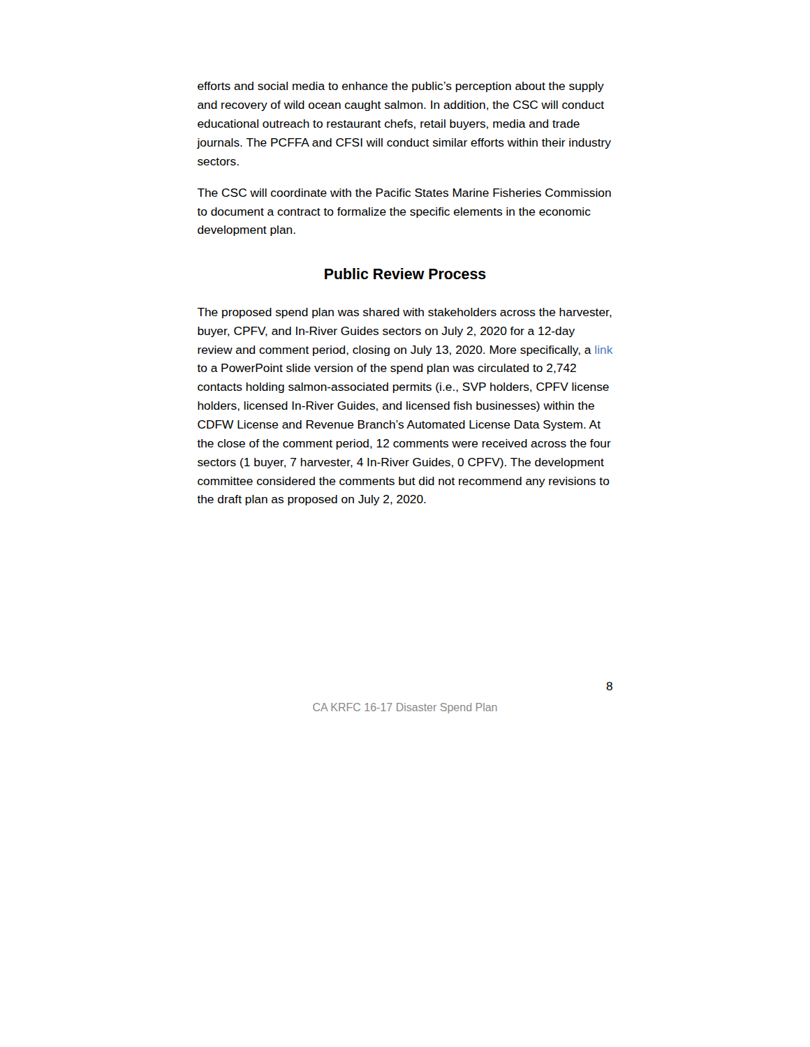efforts and social media to enhance the public’s perception about the supply and recovery of wild ocean caught salmon. In addition, the CSC will conduct educational outreach to restaurant chefs, retail buyers, media and trade journals. The PCFFA and CFSI will conduct similar efforts within their industry sectors.
The CSC will coordinate with the Pacific States Marine Fisheries Commission to document a contract to formalize the specific elements in the economic development plan.
Public Review Process
The proposed spend plan was shared with stakeholders across the harvester, buyer, CPFV, and In-River Guides sectors on July 2, 2020 for a 12-day review and comment period, closing on July 13, 2020. More specifically, a link to a PowerPoint slide version of the spend plan was circulated to 2,742 contacts holding salmon-associated permits (i.e., SVP holders, CPFV license holders, licensed In-River Guides, and licensed fish businesses) within the CDFW License and Revenue Branch’s Automated License Data System. At the close of the comment period, 12 comments were received across the four sectors (1 buyer, 7 harvester, 4 In-River Guides, 0 CPFV). The development committee considered the comments but did not recommend any revisions to the draft plan as proposed on July 2, 2020.
8
CA KRFC 16-17 Disaster Spend Plan